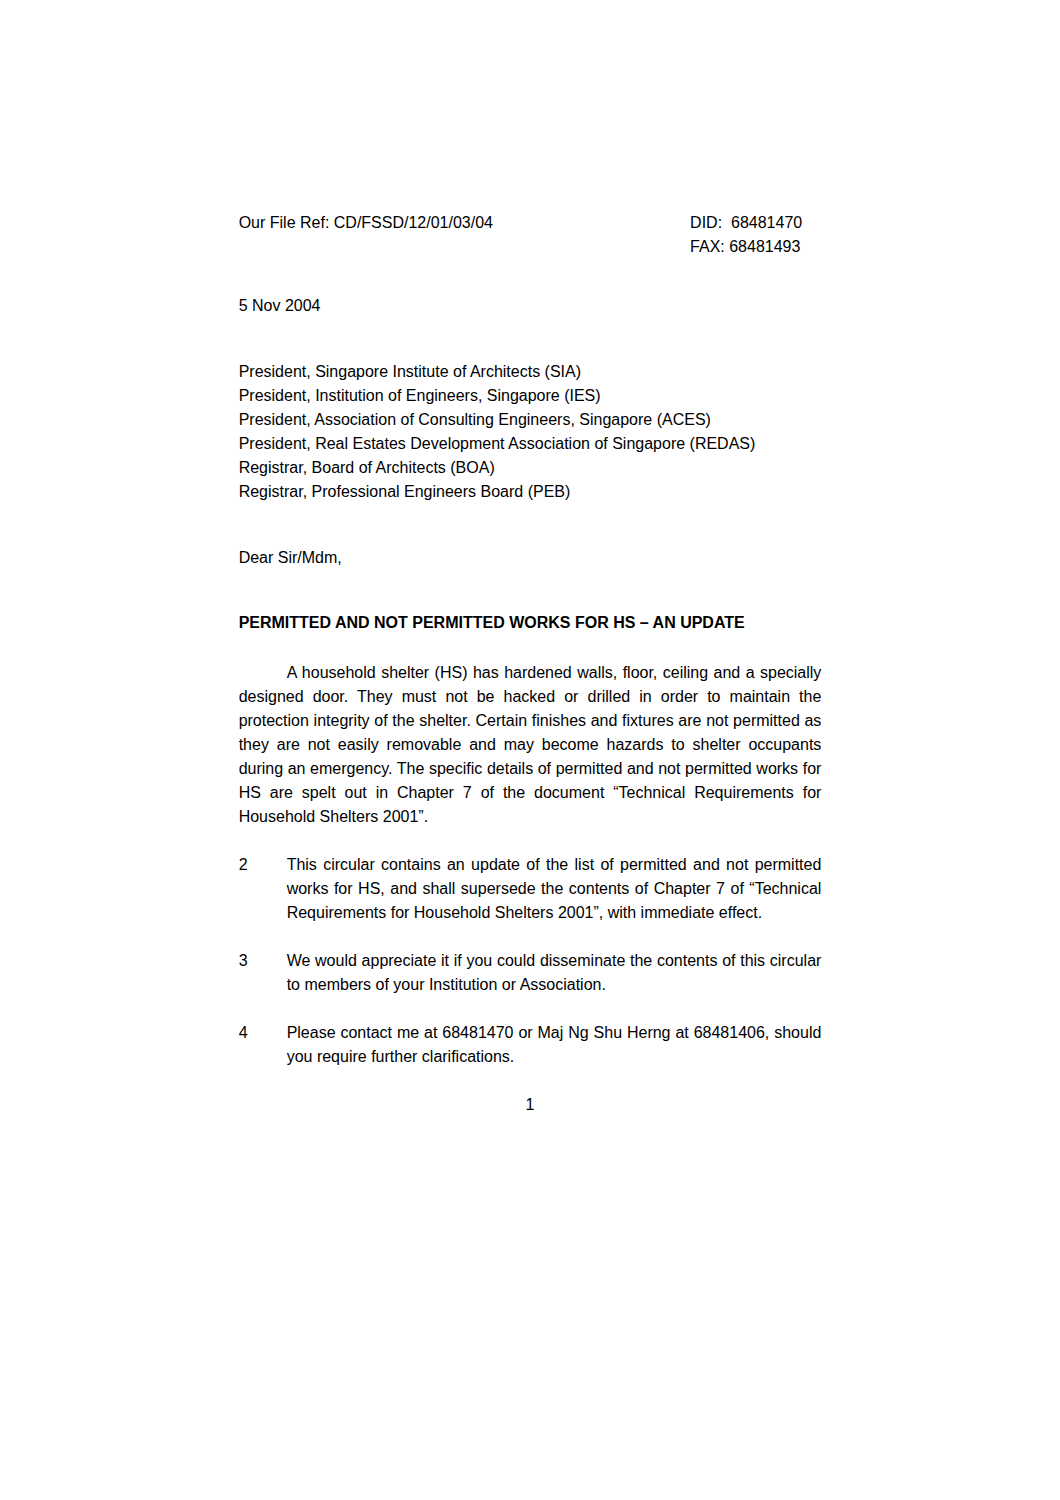Our File Ref: CD/FSSD/12/01/03/04
DID: 68481470
FAX: 68481493
5 Nov 2004
President, Singapore Institute of Architects (SIA)
President, Institution of Engineers, Singapore (IES)
President, Association of Consulting Engineers, Singapore (ACES)
President, Real Estates Development Association of Singapore (REDAS)
Registrar, Board of Architects (BOA)
Registrar, Professional Engineers Board (PEB)
Dear Sir/Mdm,
PERMITTED AND NOT PERMITTED WORKS FOR HS – AN UPDATE
A household shelter (HS) has hardened walls, floor, ceiling and a specially designed door. They must not be hacked or drilled in order to maintain the protection integrity of the shelter. Certain finishes and fixtures are not permitted as they are not easily removable and may become hazards to shelter occupants during an emergency. The specific details of permitted and not permitted works for HS are spelt out in Chapter 7 of the document “Technical Requirements for Household Shelters 2001”.
2
This circular contains an update of the list of permitted and not permitted works for HS, and shall supersede the contents of Chapter 7 of “Technical Requirements for Household Shelters 2001”, with immediate effect.
3
We would appreciate it if you could disseminate the contents of this circular to members of your Institution or Association.
4
Please contact me at 68481470 or Maj Ng Shu Herng at 68481406, should you require further clarifications.
1